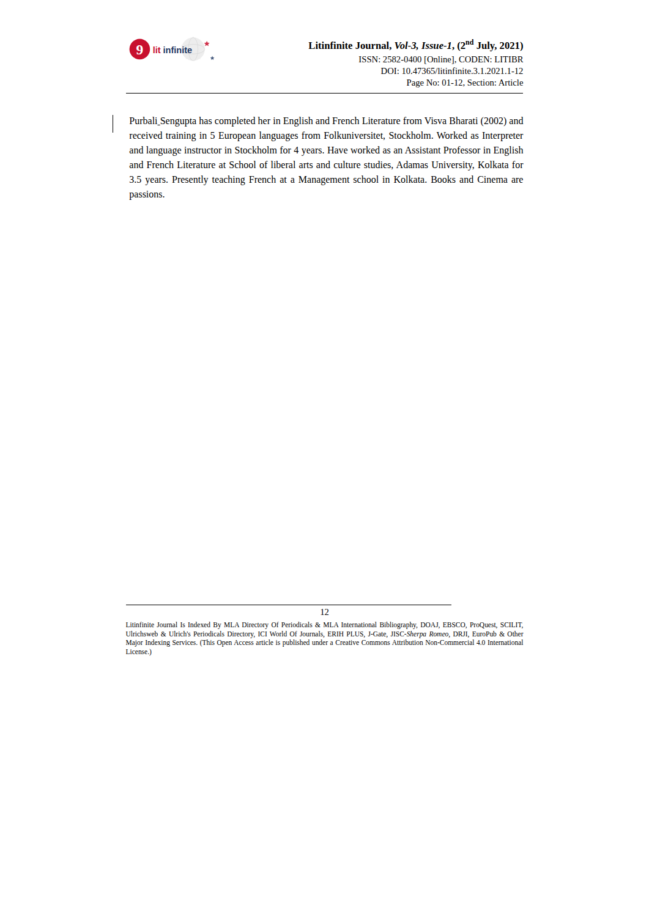9 lit infinite
Litinfinite Journal, Vol-3, Issue-1, (2nd July, 2021)
ISSN: 2582-0400 [Online], CODEN: LITIBR
DOI: 10.47365/litinfinite.3.1.2021.1-12
Page No: 01-12, Section: Article
Purbali Sengupta has completed her in English and French Literature from Visva Bharati (2002) and received training in 5 European languages from Folkuniversitet, Stockholm. Worked as Interpreter and language instructor in Stockholm for 4 years. Have worked as an Assistant Professor in English and French Literature at School of liberal arts and culture studies, Adamas University, Kolkata for 3.5 years. Presently teaching French at a Management school in Kolkata. Books and Cinema are passions.
12
Litinfinite Journal Is Indexed By MLA Directory Of Periodicals & MLA International Bibliography, DOAJ, EBSCO, ProQuest, SCILIT, Ulrichsweb & Ulrich's Periodicals Directory, ICI World Of Journals, ERIH PLUS, J-Gate, JISC-Sherpa Romeo, DRJI, EuroPub & Other Major Indexing Services. (This Open Access article is published under a Creative Commons Attribution Non-Commercial 4.0 International License.)